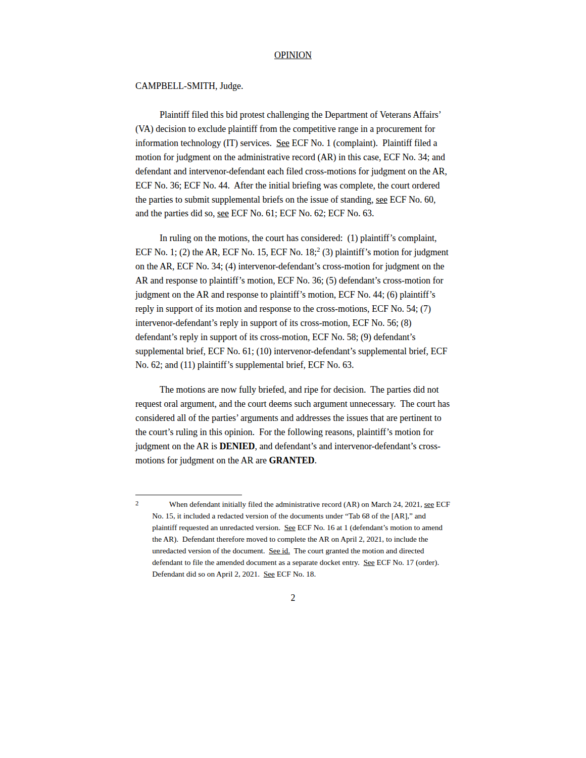OPINION
CAMPBELL-SMITH, Judge.
Plaintiff filed this bid protest challenging the Department of Veterans Affairs’ (VA) decision to exclude plaintiff from the competitive range in a procurement for information technology (IT) services. See ECF No. 1 (complaint). Plaintiff filed a motion for judgment on the administrative record (AR) in this case, ECF No. 34; and defendant and intervenor-defendant each filed cross-motions for judgment on the AR, ECF No. 36; ECF No. 44. After the initial briefing was complete, the court ordered the parties to submit supplemental briefs on the issue of standing, see ECF No. 60, and the parties did so, see ECF No. 61; ECF No. 62; ECF No. 63.
In ruling on the motions, the court has considered: (1) plaintiff’s complaint, ECF No. 1; (2) the AR, ECF No. 15, ECF No. 18;2 (3) plaintiff’s motion for judgment on the AR, ECF No. 34; (4) intervenor-defendant’s cross-motion for judgment on the AR and response to plaintiff’s motion, ECF No. 36; (5) defendant’s cross-motion for judgment on the AR and response to plaintiff’s motion, ECF No. 44; (6) plaintiff’s reply in support of its motion and response to the cross-motions, ECF No. 54; (7) intervenor-defendant’s reply in support of its cross-motion, ECF No. 56; (8) defendant’s reply in support of its cross-motion, ECF No. 58; (9) defendant’s supplemental brief, ECF No. 61; (10) intervenor-defendant’s supplemental brief, ECF No. 62; and (11) plaintiff’s supplemental brief, ECF No. 63.
The motions are now fully briefed, and ripe for decision. The parties did not request oral argument, and the court deems such argument unnecessary. The court has considered all of the parties’ arguments and addresses the issues that are pertinent to the court’s ruling in this opinion. For the following reasons, plaintiff’s motion for judgment on the AR is DENIED, and defendant’s and intervenor-defendant’s cross-motions for judgment on the AR are GRANTED.
2
When defendant initially filed the administrative record (AR) on March 24, 2021, see ECF No. 15, it included a redacted version of the documents under “Tab 68 of the [AR],” and plaintiff requested an unredacted version. See ECF No. 16 at 1 (defendant’s motion to amend the AR). Defendant therefore moved to complete the AR on April 2, 2021, to include the unredacted version of the document. See id. The court granted the motion and directed defendant to file the amended document as a separate docket entry. See ECF No. 17 (order). Defendant did so on April 2, 2021. See ECF No. 18.
2